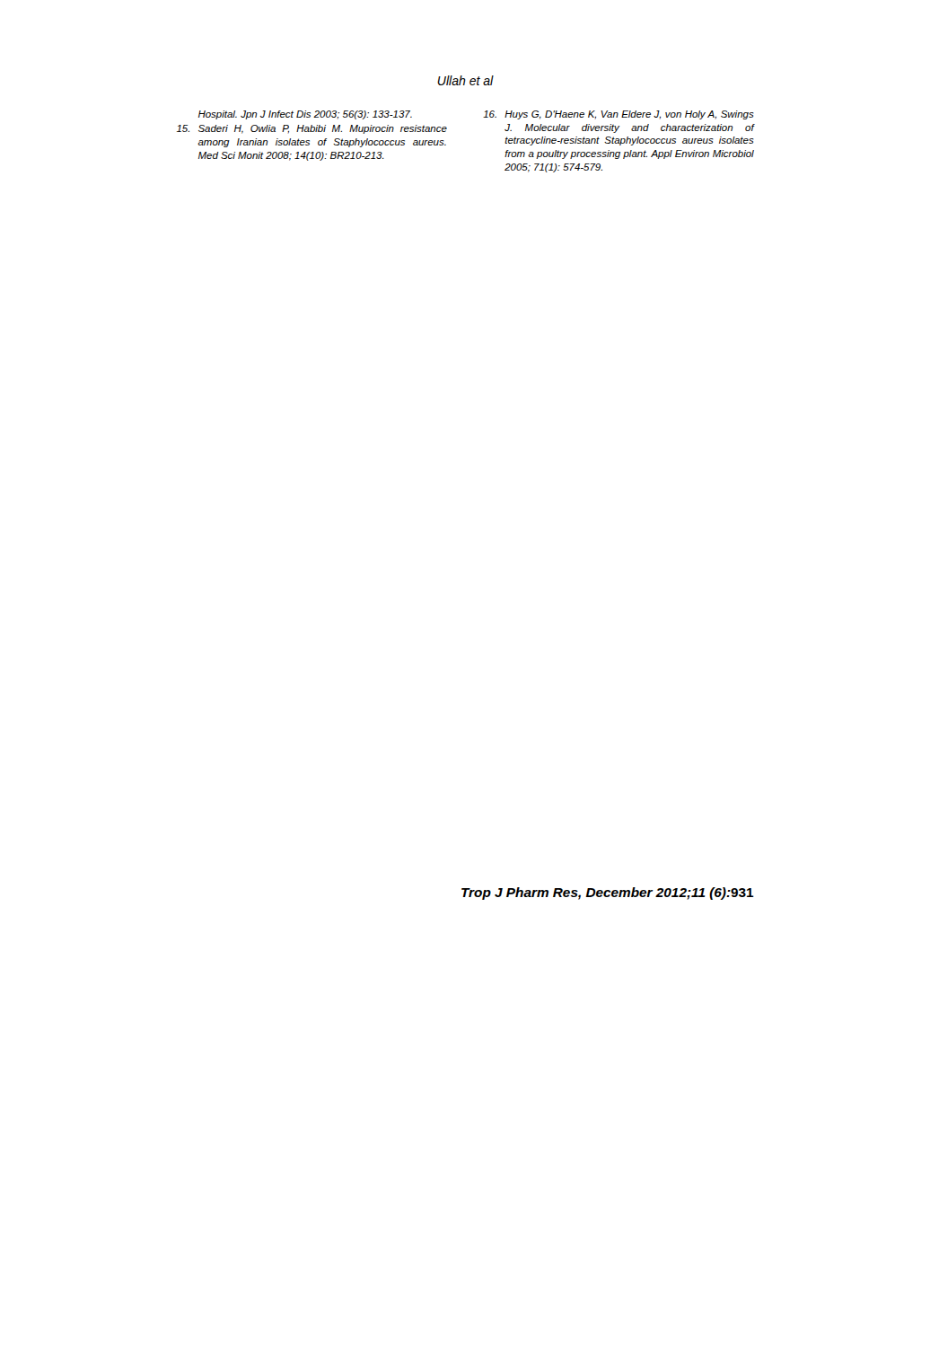Ullah et al
Hospital. Jpn J Infect Dis 2003; 56(3): 133-137.
15. Saderi H, Owlia P, Habibi M. Mupirocin resistance among Iranian isolates of Staphylococcus aureus. Med Sci Monit 2008; 14(10): BR210-213.
16. Huys G, D'Haene K, Van Eldere J, von Holy A, Swings J. Molecular diversity and characterization of tetracycline-resistant Staphylococcus aureus isolates from a poultry processing plant. Appl Environ Microbiol 2005; 71(1): 574-579.
Trop J Pharm Res, December 2012;11 (6):931